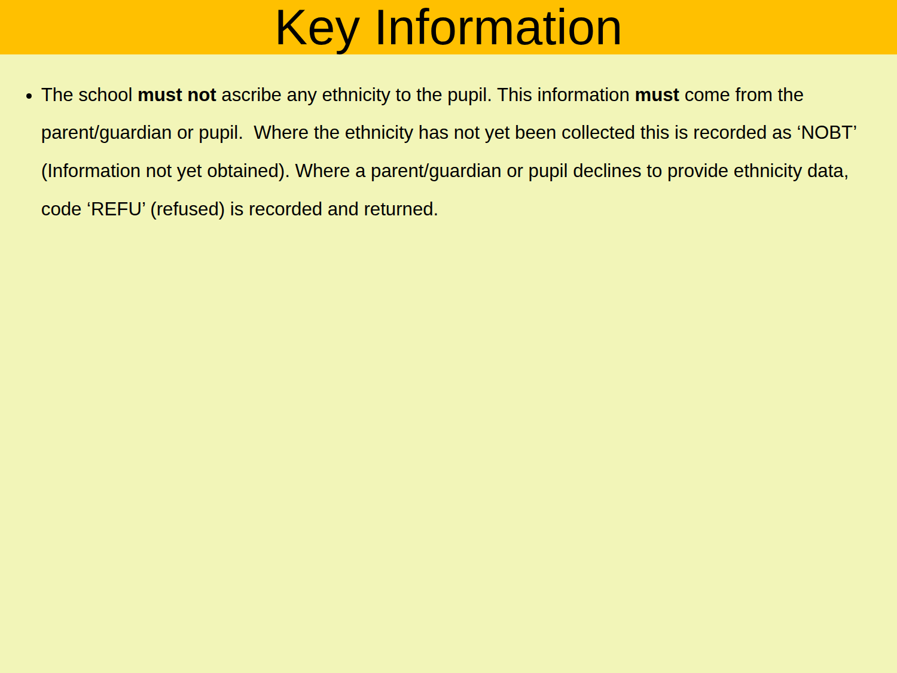Key Information
The school must not ascribe any ethnicity to the pupil. This information must come from the parent/guardian or pupil. Where the ethnicity has not yet been collected this is recorded as ‘NOBT’ (Information not yet obtained). Where a parent/guardian or pupil declines to provide ethnicity data, code ‘REFU’ (refused) is recorded and returned.